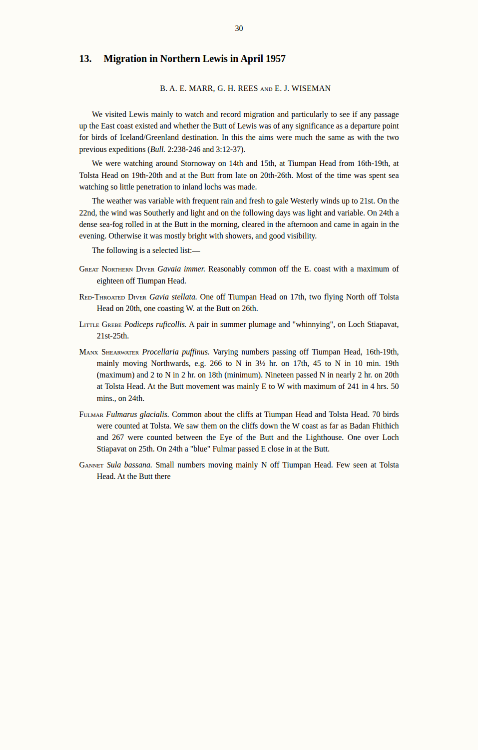30
13. Migration in Northern Lewis in April 1957
B. A. E. MARR, G. H. REES and E. J. WISEMAN
We visited Lewis mainly to watch and record migration and particularly to see if any passage up the East coast existed and whether the Butt of Lewis was of any significance as a departure point for birds of Iceland/Greenland destination. In this the aims were much the same as with the two previous expeditions (Bull. 2:238-246 and 3:12-37).
We were watching around Stornoway on 14th and 15th, at Tiumpan Head from 16th-19th, at Tolsta Head on 19th-20th and at the Butt from late on 20th-26th. Most of the time was spent sea watching so little penetration to inland lochs was made.
The weather was variable with frequent rain and fresh to gale Westerly winds up to 21st. On the 22nd, the wind was Southerly and light and on the following days was light and variable. On 24th a dense sea-fog rolled in at the Butt in the morning, cleared in the afternoon and came in again in the evening. Otherwise it was mostly bright with showers, and good visibility.
The following is a selected list:—
Great Northern Diver Gavaia immer. Reasonably common off the E. coast with a maximum of eighteen off Tiumpan Head.
Red-Throated Diver Gavia stellata. One off Tiumpan Head on 17th, two flying North off Tolsta Head on 20th, one coasting W. at the Butt on 26th.
Little Grebe Podiceps ruficollis. A pair in summer plumage and "whinnying", on Loch Stiapavat, 21st-25th.
Manx Shearwater Procellaria puffinus. Varying numbers passing off Tiumpan Head, 16th-19th, mainly moving Northwards, e.g. 266 to N in 3½ hr. on 17th, 45 to N in 10 min. 19th (maximum) and 2 to N in 2 hr. on 18th (minimum). Nineteen passed N in nearly 2 hr. on 20th at Tolsta Head. At the Butt movement was mainly E to W with maximum of 241 in 4 hrs. 50 mins., on 24th.
Fulmar Fulmarus glacialis. Common about the cliffs at Tiumpan Head and Tolsta Head. 70 birds were counted at Tolsta. We saw them on the cliffs down the W coast as far as Badan Fhithich and 267 were counted between the Eye of the Butt and the Lighthouse. One over Loch Stiapavat on 25th. On 24th a "blue" Fulmar passed E close in at the Butt.
Gannet Sula bassana. Small numbers moving mainly N off Tiumpan Head. Few seen at Tolsta Head. At the Butt there